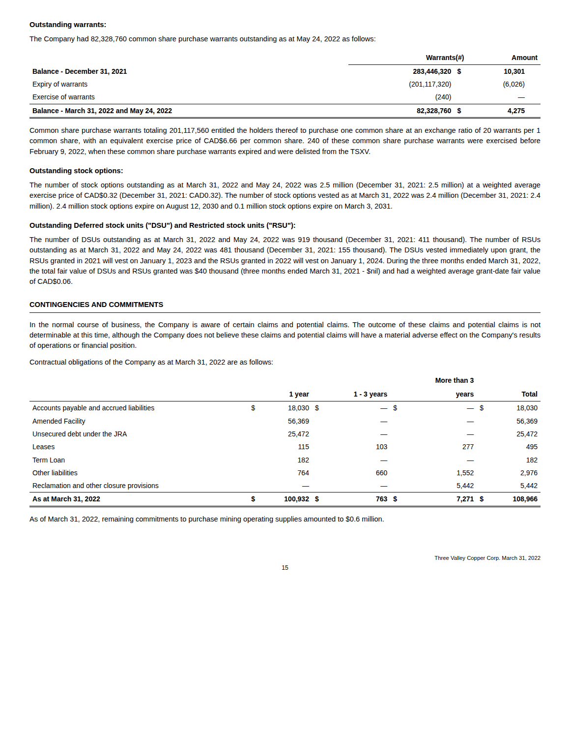Outstanding warrants:
The Company had 82,328,760 common share purchase warrants outstanding as at May 24, 2022 as follows:
| | Warrants(#) | Amount |
| --- | --- | --- |
| Balance - December 31, 2021 | 283,446,320 | $ | 10,301 | |
| Expiry of warrants | (201,117,320) | | (6,026) | |
| Exercise of warrants | (240) | | — | |
| Balance - March 31, 2022 and May 24, 2022 | 82,328,760 | $ | 4,275 | |
Common share purchase warrants totaling 201,117,560 entitled the holders thereof to purchase one common share at an exchange ratio of 20 warrants per 1 common share, with an equivalent exercise price of CAD$6.66 per common share. 240 of these common share purchase warrants were exercised before February 9, 2022, when these common share purchase warrants expired and were delisted from the TSXV.
Outstanding stock options:
The number of stock options outstanding as at March 31, 2022 and May 24, 2022 was 2.5 million (December 31, 2021: 2.5 million) at a weighted average exercise price of CAD$0.32 (December 31, 2021: CAD0.32). The number of stock options vested as at March 31, 2022 was 2.4 million (December 31, 2021: 2.4 million). 2.4 million stock options expire on August 12, 2030 and 0.1 million stock options expire on March 3, 2031.
Outstanding Deferred stock units ("DSU") and Restricted stock units ("RSU"):
The number of DSUs outstanding as at March 31, 2022 and May 24, 2022 was 919 thousand (December 31, 2021: 411 thousand). The number of RSUs outstanding as at March 31, 2022 and May 24, 2022 was 481 thousand (December 31, 2021: 155 thousand). The DSUs vested immediately upon grant, the RSUs granted in 2021 will vest on January 1, 2023 and the RSUs granted in 2022 will vest on January 1, 2024. During the three months ended March 31, 2022, the total fair value of DSUs and RSUs granted was $40 thousand (three months ended March 31, 2021 - $nil) and had a weighted average grant-date fair value of CAD$0.06.
CONTINGENCIES AND COMMITMENTS
In the normal course of business, the Company is aware of certain claims and potential claims. The outcome of these claims and potential claims is not determinable at this time, although the Company does not believe these claims and potential claims will have a material adverse effect on the Company's results of operations or financial position.
Contractual obligations of the Company as at March 31, 2022 are as follows:
| | | | | | | More than 3 | | |
| --- | --- | --- | --- | --- | --- | --- | --- | --- |
| | | 1 year | | 1 - 3 years | | years | | Total |
| Accounts payable and accrued liabilities | $ | 18,030 | $ | — | $ | — | $ | 18,030 |
| Amended Facility | | 56,369 | | — | | — | | 56,369 |
| Unsecured debt under the JRA | | 25,472 | | — | | — | | 25,472 |
| Leases | | 115 | | 103 | | 277 | | 495 |
| Term Loan | | 182 | | — | | — | | 182 |
| Other liabilities | | 764 | | 660 | | 1,552 | | 2,976 |
| Reclamation and other closure provisions | | — | | — | | 5,442 | | 5,442 |
| As at March 31, 2022 | $ | 100,932 | $ | 763 | $ | 7,271 | $ | 108,966 |
As of March 31, 2022, remaining commitments to purchase mining operating supplies amounted to $0.6 million.
Three Valley Copper Corp. March 31, 2022
15